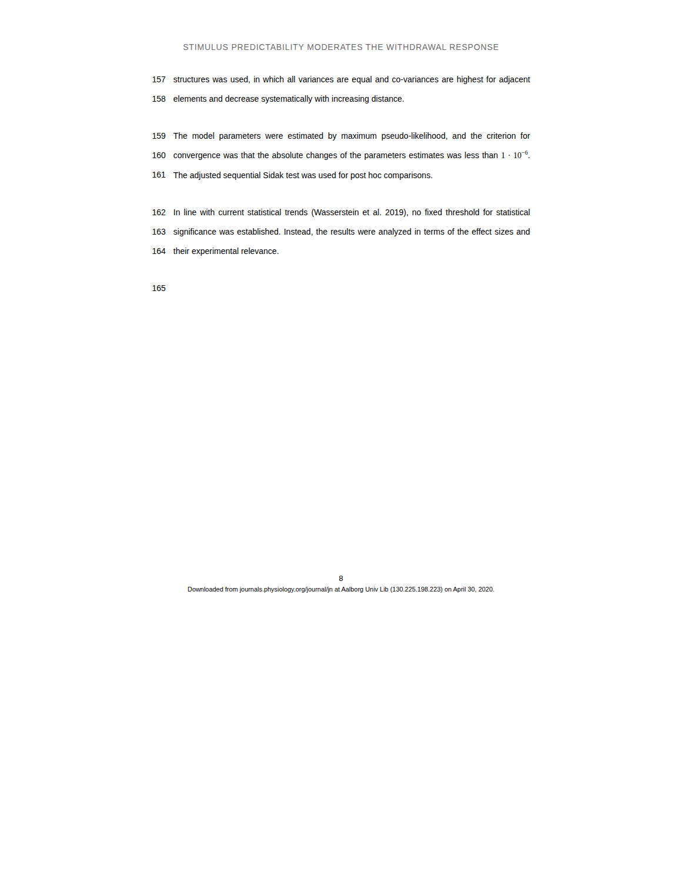STIMULUS PREDICTABILITY MODERATES THE WITHDRAWAL RESPONSE
157
158
structures was used, in which all variances are equal and co-variances are highest for adjacent elements and decrease systematically with increasing distance.
159
160
161
The model parameters were estimated by maximum pseudo-likelihood, and the criterion for convergence was that the absolute changes of the parameters estimates was less than 1 · 10−6. The adjusted sequential Sidak test was used for post hoc comparisons.
162
163
164
In line with current statistical trends (Wasserstein et al. 2019), no fixed threshold for statistical significance was established. Instead, the results were analyzed in terms of the effect sizes and their experimental relevance.
165
8
Downloaded from journals.physiology.org/journal/jn at Aalborg Univ Lib (130.225.198.223) on April 30, 2020.